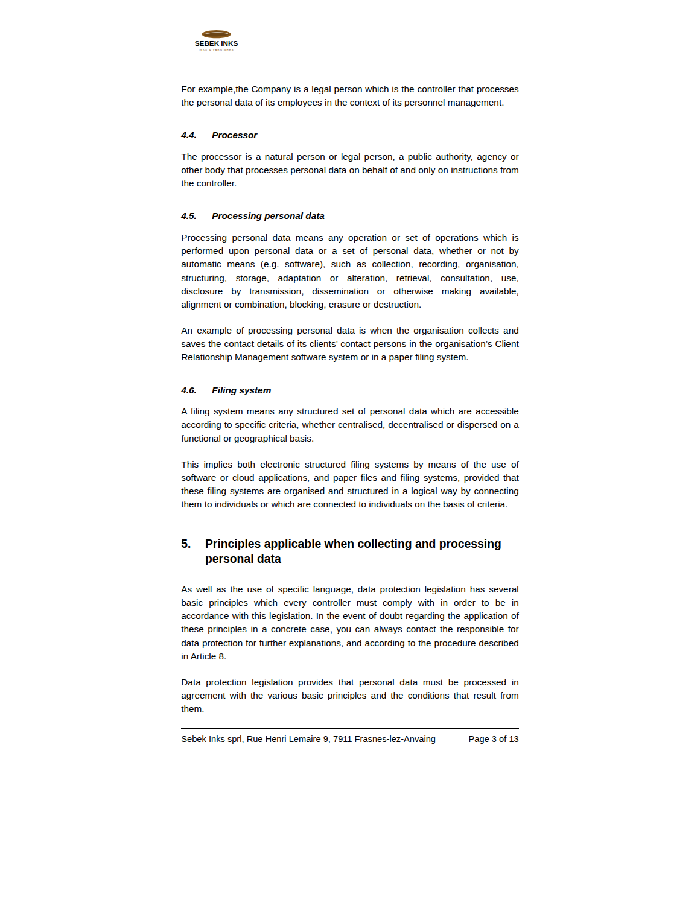SEBEK INKS INKS & VARNISHES
For example,the Company is a legal person which is the controller that processes the personal data of its employees in the context of its personnel management.
4.4. Processor
The processor is a natural person or legal person, a public authority, agency or other body that processes personal data on behalf of and only on instructions from the controller.
4.5. Processing personal data
Processing personal data means any operation or set of operations which is performed upon personal data or a set of personal data, whether or not by automatic means (e.g. software), such as collection, recording, organisation, structuring, storage, adaptation or alteration, retrieval, consultation, use, disclosure by transmission, dissemination or otherwise making available, alignment or combination, blocking, erasure or destruction.
An example of processing personal data is when the organisation collects and saves the contact details of its clients’ contact persons in the organisation’s Client Relationship Management software system or in a paper filing system.
4.6. Filing system
A filing system means any structured set of personal data which are accessible according to specific criteria, whether centralised, decentralised or dispersed on a functional or geographical basis.
This implies both electronic structured filing systems by means of the use of software or cloud applications, and paper files and filing systems, provided that these filing systems are organised and structured in a logical way by connecting them to individuals or which are connected to individuals on the basis of criteria.
5. Principles applicable when collecting and processingpersonal data
As well as the use of specific language, data protection legislation has several basic principles which every controller must comply with in order to be in accordance with this legislation. In the event of doubt regarding the application of these principles in a concrete case, you can always contact the responsible for data protection for further explanations, and according to the procedure described in Article 8.
Data protection legislation provides that personal data must be processed in agreement with the various basic principles and the conditions that result from them.
Sebek Inks sprl, Rue Henri Lemaire 9, 7911 Frasnes-lez-Anvaing Page 3 of 13